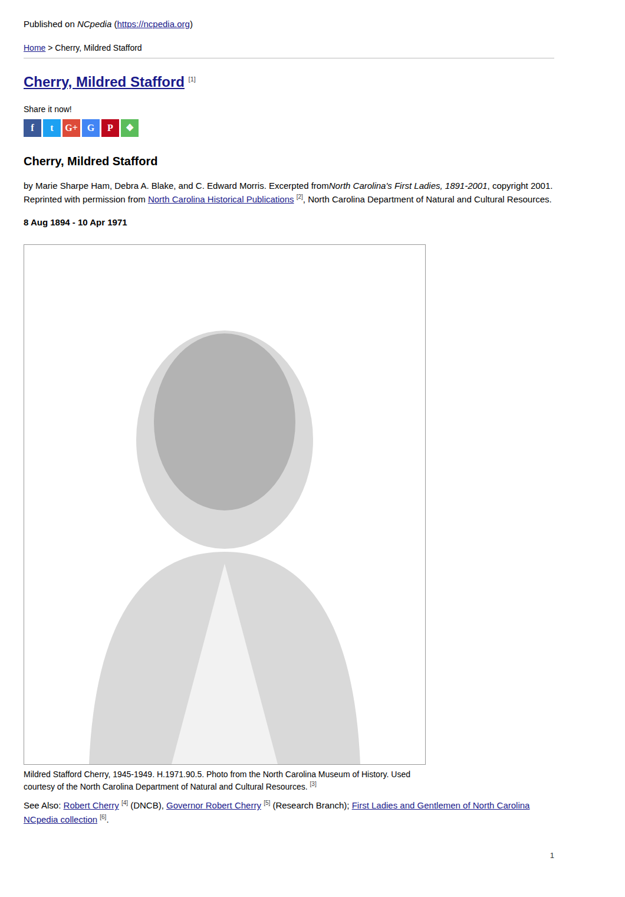Published on NCpedia (https://ncpedia.org)
Home > Cherry, Mildred Stafford
Cherry, Mildred Stafford [1]
Share it now!
f
t
G+
G
P
❖
Cherry, Mildred Stafford
by Marie Sharpe Ham, Debra A. Blake, and C. Edward Morris. Excerpted fromNorth Carolina's First Ladies, 1891-2001, copyright 2001. Reprinted with permission from North Carolina Historical Publications [2], North Carolina Department of Natural and Cultural Resources.
8 Aug 1894 - 10 Apr 1971
Mildred Stafford Cherry, 1945-1949. H.1971.90.5. Photo from the North Carolina Museum of History. Used courtesy of the North Carolina Department of Natural and Cultural Resources. [3]
See Also: Robert Cherry [4] (DNCB), Governor Robert Cherry [5] (Research Branch); First Ladies and Gentlemen of North Carolina NCpedia collection [6].
1